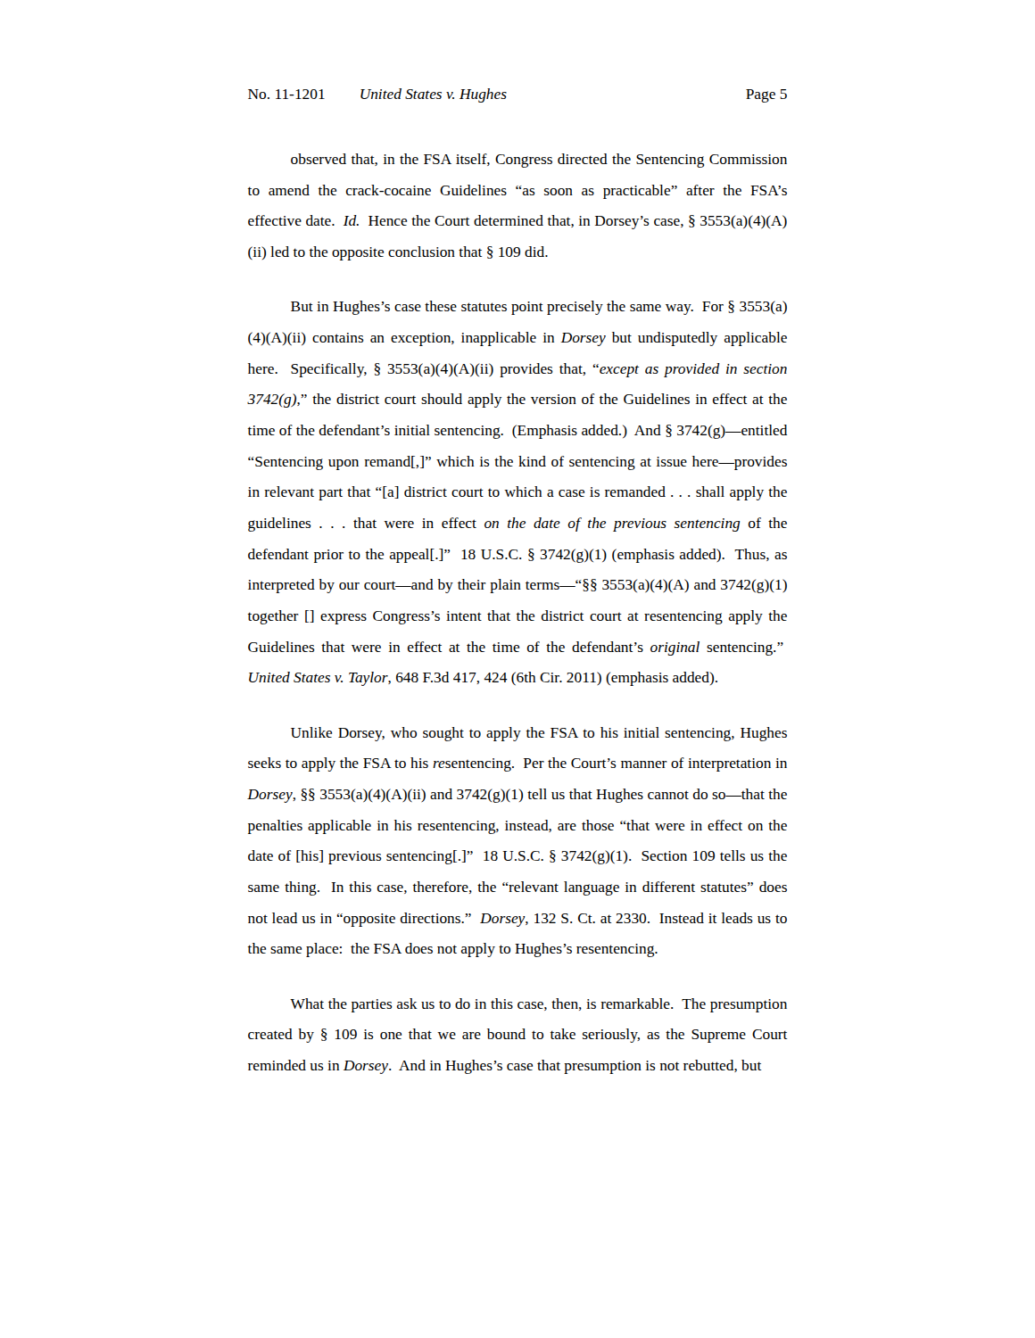No. 11-1201 United States v. Hughes Page 5
observed that, in the FSA itself, Congress directed the Sentencing Commission to amend the crack-cocaine Guidelines “as soon as practicable” after the FSA’s effective date. Id. Hence the Court determined that, in Dorsey’s case, § 3553(a)(4)(A)(ii) led to the opposite conclusion that § 109 did.
But in Hughes’s case these statutes point precisely the same way. For § 3553(a)(4)(A)(ii) contains an exception, inapplicable in Dorsey but undisputedly applicable here. Specifically, § 3553(a)(4)(A)(ii) provides that, “except as provided in section 3742(g),” the district court should apply the version of the Guidelines in effect at the time of the defendant’s initial sentencing. (Emphasis added.) And § 3742(g)—entitled “Sentencing upon remand[,]” which is the kind of sentencing at issue here—provides in relevant part that “[a] district court to which a case is remanded . . . shall apply the guidelines . . . that were in effect on the date of the previous sentencing of the defendant prior to the appeal[.]” 18 U.S.C. § 3742(g)(1) (emphasis added). Thus, as interpreted by our court—and by their plain terms—“§§ 3553(a)(4)(A) and 3742(g)(1) together [] express Congress’s intent that the district court at resentencing apply the Guidelines that were in effect at the time of the defendant’s original sentencing.” United States v. Taylor, 648 F.3d 417, 424 (6th Cir. 2011) (emphasis added).
Unlike Dorsey, who sought to apply the FSA to his initial sentencing, Hughes seeks to apply the FSA to his resentencing. Per the Court’s manner of interpretation in Dorsey, §§ 3553(a)(4)(A)(ii) and 3742(g)(1) tell us that Hughes cannot do so—that the penalties applicable in his resentencing, instead, are those “that were in effect on the date of [his] previous sentencing[.]” 18 U.S.C. § 3742(g)(1). Section 109 tells us the same thing. In this case, therefore, the “relevant language in different statutes” does not lead us in “opposite directions.” Dorsey, 132 S. Ct. at 2330. Instead it leads us to the same place: the FSA does not apply to Hughes’s resentencing.
What the parties ask us to do in this case, then, is remarkable. The presumption created by § 109 is one that we are bound to take seriously, as the Supreme Court reminded us in Dorsey. And in Hughes’s case that presumption is not rebutted, but